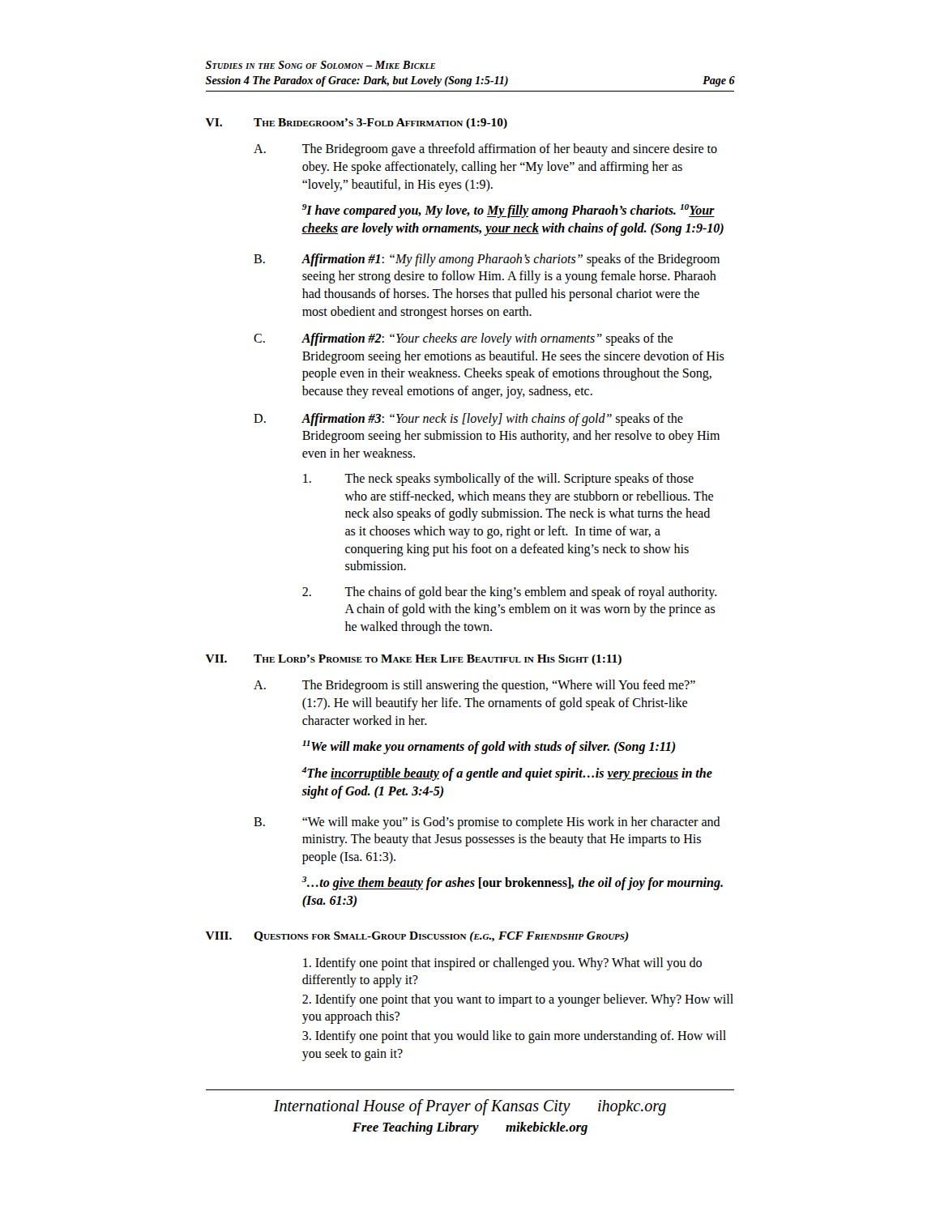Studies in the Song of Solomon – Mike Bickle
Session 4 The Paradox of Grace: Dark, but Lovely (Song 1:5-11) Page 6
VI.
The Bridegroom’s 3-Fold Affirmation (1:9-10)
A.
The Bridegroom gave a threefold affirmation of her beauty and sincere desire to obey. He spoke affectionately, calling her “My love” and affirming her as “lovely,” beautiful, in His eyes (1:9).
9 I have compared you, My love, to My filly among Pharaoh’s chariots. 10 Your cheeks are lovely with ornaments, your neck with chains of gold. (Song 1:9-10)
B.
Affirmation #1: “My filly among Pharaoh’s chariots” speaks of the Bridegroom seeing her strong desire to follow Him. A filly is a young female horse. Pharaoh had thousands of horses. The horses that pulled his personal chariot were the most obedient and strongest horses on earth.
C.
Affirmation #2: “Your cheeks are lovely with ornaments” speaks of the Bridegroom seeing her emotions as beautiful. He sees the sincere devotion of His people even in their weakness. Cheeks speak of emotions throughout the Song, because they reveal emotions of anger, joy, sadness, etc.
D.
Affirmation #3: “Your neck is [lovely] with chains of gold” speaks of the Bridegroom seeing her submission to His authority, and her resolve to obey Him even in her weakness.
1.
The neck speaks symbolically of the will. Scripture speaks of those who are stiff-necked, which means they are stubborn or rebellious. The neck also speaks of godly submission. The neck is what turns the head as it chooses which way to go, right or left. In time of war, a conquering king put his foot on a defeated king’s neck to show his submission.
2.
The chains of gold bear the king’s emblem and speak of royal authority. A chain of gold with the king’s emblem on it was worn by the prince as he walked through the town.
VII.
The Lord’s Promise to Make Her Life Beautiful in His Sight (1:11)
A.
The Bridegroom is still answering the question, “Where will You feed me?” (1:7). He will beautify her life. The ornaments of gold speak of Christ-like character worked in her.
11 We will make you ornaments of gold with studs of silver. (Song 1:11)
4 The incorruptible beauty of a gentle and quiet spirit…is very precious in the sight of God. (1 Pet. 3:4-5)
B.
“We will make you” is God’s promise to complete His work in her character and ministry. The beauty that Jesus possesses is the beauty that He imparts to His people (Isa. 61:3).
3…to give them beauty for ashes [our brokenness], the oil of joy for mourning. (Isa. 61:3)
VIII.
Questions for Small-Group Discussion (e.g., FCF Friendship Groups)
1. Identify one point that inspired or challenged you. Why? What will you do differently to apply it?
2. Identify one point that you want to impart to a younger believer. Why? How will you approach this?
3. Identify one point that you would like to gain more understanding of. How will you seek to gain it?
International House of Prayer of Kansas City ihopkc.org
Free Teaching Library mikebickle.org